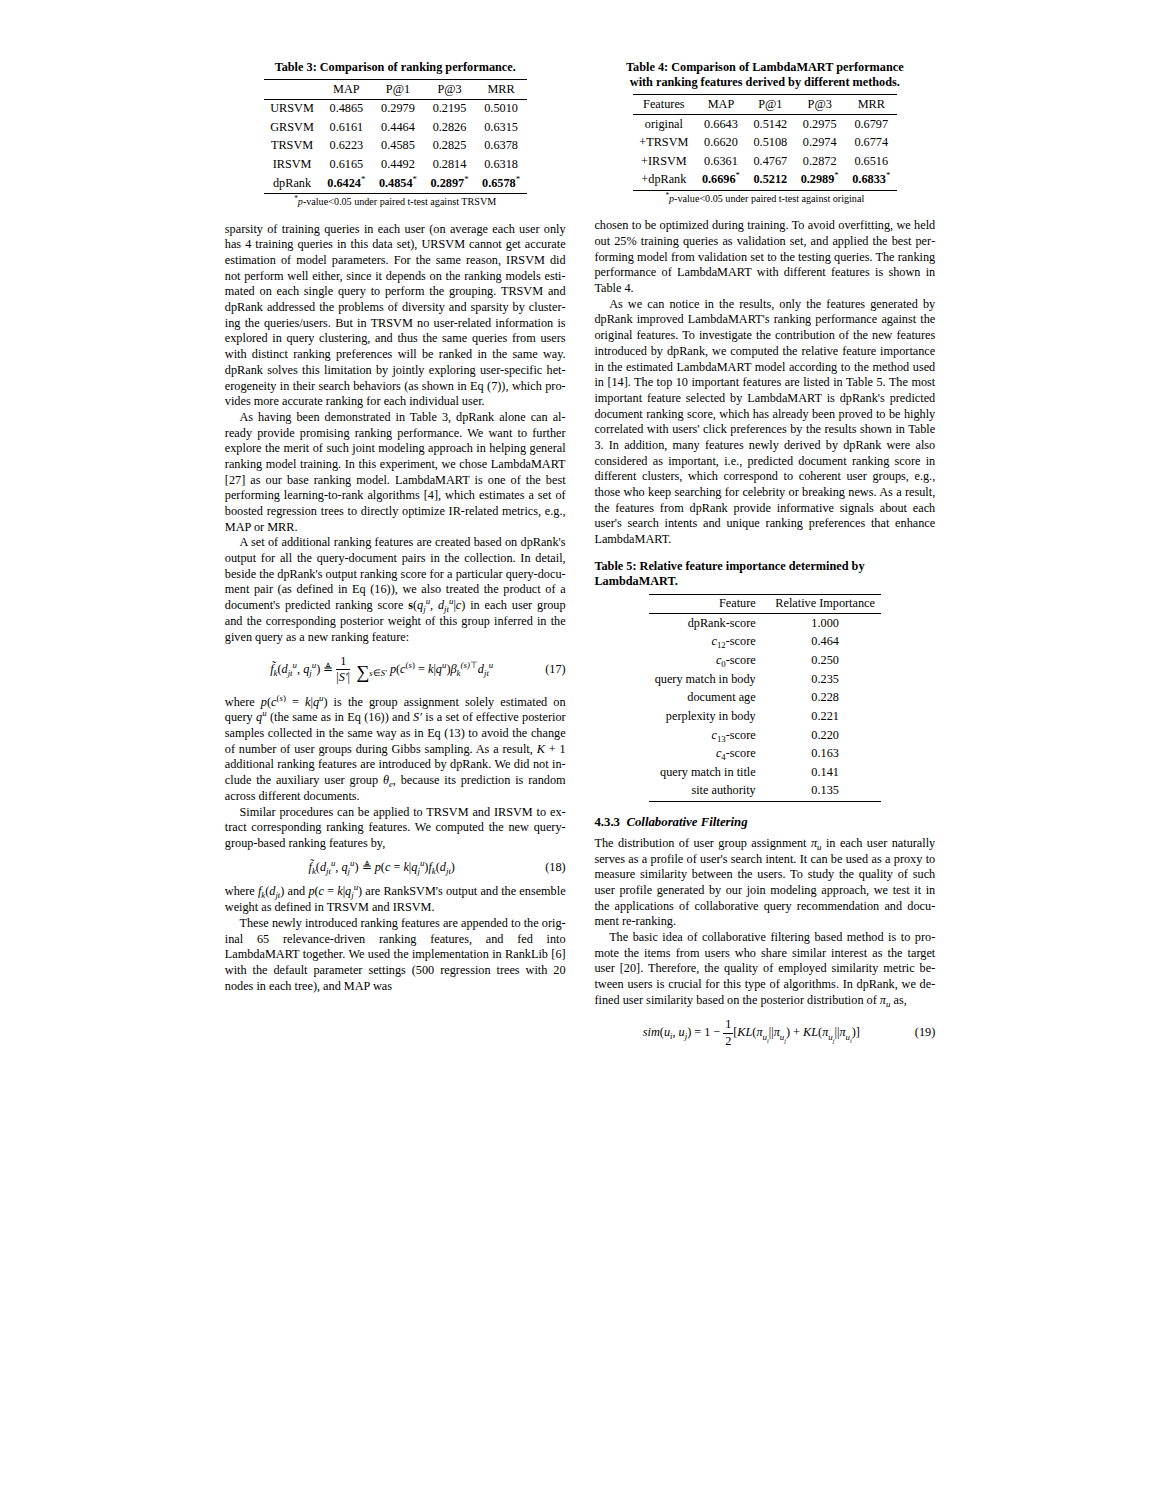Table 3: Comparison of ranking performance.
| | MAP | P@1 | P@3 | MRR |
| --- | --- | --- | --- | --- |
| URSVM | 0.4865 | 0.2979 | 0.2195 | 0.5010 |
| GRSVM | 0.6161 | 0.4464 | 0.2826 | 0.6315 |
| TRSVM | 0.6223 | 0.4585 | 0.2825 | 0.6378 |
| IRSVM | 0.6165 | 0.4492 | 0.2814 | 0.6318 |
| dpRank | 0.6424 * | 0.4854 * | 0.2897 * | 0.6578 * |
*p-value<0.05 under paired t-test against TRSVM
sparsity of training queries in each user (on average each user only has 4 training queries in this data set), URSVM cannot get accurate estimation of model parameters. For the same reason, IRSVM did not perform well either, since it depends on the ranking models estimated on each single query to perform the grouping. TRSVM and dpRank addressed the problems of diversity and sparsity by clustering the queries/users. But in TRSVM no user-related information is explored in query clustering, and thus the same queries from users with distinct ranking preferences will be ranked in the same way. dpRank solves this limitation by jointly exploring user-specific heterogeneity in their search behaviors (as shown in Eq (7)), which provides more accurate ranking for each individual user.
As having been demonstrated in Table 3, dpRank alone can already provide promising ranking performance. We want to further explore the merit of such joint modeling approach in helping general ranking model training. In this experiment, we chose LambdaMART [27] as our base ranking model. LambdaMART is one of the best performing learning-to-rank algorithms [4], which estimates a set of boosted regression trees to directly optimize IR-related metrics, e.g., MAP or MRR.
A set of additional ranking features are created based on dpRank's output for all the query-document pairs in the collection. In detail, beside the dpRank's output ranking score for a particular query-document pair (as defined in Eq (16)), we also treated the product of a document's predicted ranking score s(qju, djtu|c) in each user group and the corresponding posterior weight of this group inferred in the given query as a new ranking feature:
f̃k(djtu, qju) ≜ 1|S′| ∑s∈S′ p(c(s) = k|qu)βk(s)⊤djtu
(17)
where p(c(s) = k|qu) is the group assignment solely estimated on query qu (the same as in Eq (16)) and S′ is a set of effective posterior samples collected in the same way as in Eq (13) to avoid the change of number of user groups during Gibbs sampling. As a result, K + 1 additional ranking features are introduced by dpRank. We did not include the auxiliary user group θe, because its prediction is random across different documents.
Similar procedures can be applied to TRSVM and IRSVM to extract corresponding ranking features. We computed the new query-group-based ranking features by,
f̃k(djtu, qju) ≜ p(c = k|qju)fk(djt)
(18)
where fk(djt) and p(c = k|qju) are RankSVM's output and the ensemble weight as defined in TRSVM and IRSVM.
These newly introduced ranking features are appended to the original 65 relevance-driven ranking features, and fed into LambdaMART together. We used the implementation in RankLib [6] with the default parameter settings (500 regression trees with 20 nodes in each tree), and MAP was
Table 4: Comparison of LambdaMART performance
with ranking features derived by different methods.
| Features | MAP | P@1 | P@3 | MRR |
| --- | --- | --- | --- | --- |
| original | 0.6643 | 0.5142 | 0.2975 | 0.6797 |
| +TRSVM | 0.6620 | 0.5108 | 0.2974 | 0.6774 |
| +IRSVM | 0.6361 | 0.4767 | 0.2872 | 0.6516 |
| +dpRank | 0.6696 * | 0.5212 | 0.2989 * | 0.6833 * |
*p-value<0.05 under paired t-test against original
chosen to be optimized during training. To avoid overfitting, we held out 25% training queries as validation set, and applied the best performing model from validation set to the testing queries. The ranking performance of LambdaMART with different features is shown in Table 4.
As we can notice in the results, only the features generated by dpRank improved LambdaMART's ranking performance against the original features. To investigate the contribution of the new features introduced by dpRank, we computed the relative feature importance in the estimated LambdaMART model according to the method used in [14]. The top 10 important features are listed in Table 5. The most important feature selected by LambdaMART is dpRank's predicted document ranking score, which has already been proved to be highly correlated with users' click preferences by the results shown in Table 3. In addition, many features newly derived by dpRank were also considered as important, i.e., predicted document ranking score in different clusters, which correspond to coherent user groups, e.g., those who keep searching for celebrity or breaking news. As a result, the features from dpRank provide informative signals about each user's search intents and unique ranking preferences that enhance LambdaMART.
Table 5: Relative feature importance determined by
LambdaMART.
| Feature | Relative Importance |
| --- | --- |
| dpRank-score | 1.000 |
| c 12 -score | 0.464 |
| c 0 -score | 0.250 |
| query match in body | 0.235 |
| document age | 0.228 |
| perplexity in body | 0.221 |
| c 13 -score | 0.220 |
| c 4 -score | 0.163 |
| query match in title | 0.141 |
| site authority | 0.135 |
4.3.3 Collaborative Filtering
The distribution of user group assignment πu in each user naturally serves as a profile of user's search intent. It can be used as a proxy to measure similarity between the users. To study the quality of such user profile generated by our join modeling approach, we test it in the applications of collaborative query recommendation and document re-ranking.
The basic idea of collaborative filtering based method is to promote the items from users who share similar interest as the target user [20]. Therefore, the quality of employed similarity metric between users is crucial for this type of algorithms. In dpRank, we defined user similarity based on the posterior distribution of πu as,
sim(ui, uj) = 1 − 12[KL(πui||πuj) + KL(πuj||πui)]
(19)